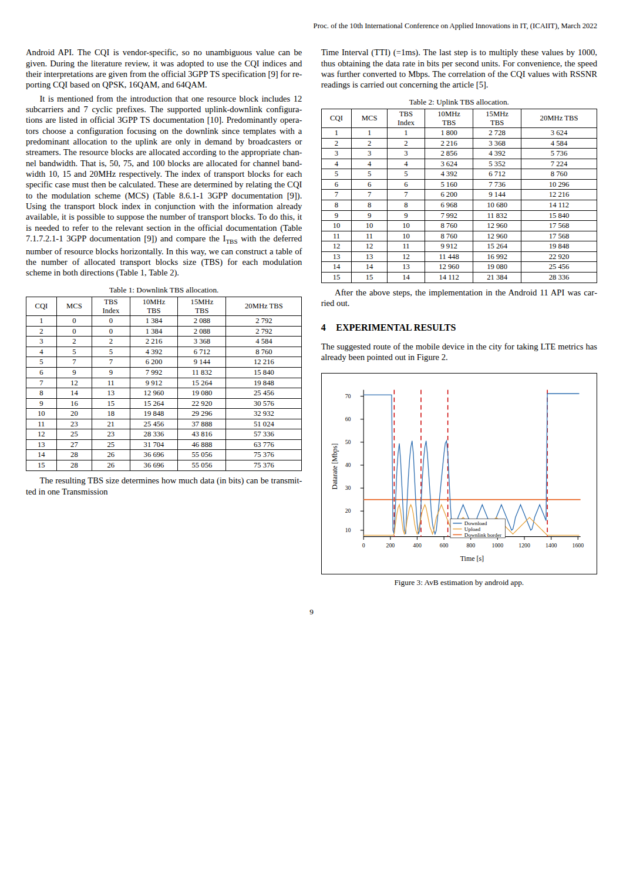Proc. of the 10th International Conference on Applied Innovations in IT, (ICAIIT), March 2022
Android API. The CQI is vendor-specific, so no unambiguous value can be given. During the literature review, it was adopted to use the CQI indices and their interpretations are given from the official 3GPP TS specification [9] for reporting CQI based on QPSK, 16QAM, and 64QAM.
It is mentioned from the introduction that one resource block includes 12 subcarriers and 7 cyclic prefixes. The supported uplink-downlink configurations are listed in official 3GPP TS documentation [10]. Predominantly operators choose a configuration focusing on the downlink since templates with a predominant allocation to the uplink are only in demand by broadcasters or streamers. The resource blocks are allocated according to the appropriate channel bandwidth. That is, 50, 75, and 100 blocks are allocated for channel bandwidth 10, 15 and 20MHz respectively. The index of transport blocks for each specific case must then be calculated. These are determined by relating the CQI to the modulation scheme (MCS) (Table 8.6.1-1 3GPP documentation [9]). Using the transport block index in conjunction with the information already available, it is possible to suppose the number of transport blocks. To do this, it is needed to refer to the relevant section in the official documentation (Table 7.1.7.2.1-1 3GPP documentation [9]) and compare the ITBS with the deferred number of resource blocks horizontally. In this way, we can construct a table of the number of allocated transport blocks size (TBS) for each modulation scheme in both directions (Table 1, Table 2).
Table 1: Downlink TBS allocation.
| CQI | MCS | TBS Index | 10MHz TBS | 15MHz TBS | 20MHz TBS |
| --- | --- | --- | --- | --- | --- |
| 1 | 0 | 0 | 1 384 | 2 088 | 2 792 |
| 2 | 0 | 0 | 1 384 | 2 088 | 2 792 |
| 3 | 2 | 2 | 2 216 | 3 368 | 4 584 |
| 4 | 5 | 5 | 4 392 | 6 712 | 8 760 |
| 5 | 7 | 7 | 6 200 | 9 144 | 12 216 |
| 6 | 9 | 9 | 7 992 | 11 832 | 15 840 |
| 7 | 12 | 11 | 9 912 | 15 264 | 19 848 |
| 8 | 14 | 13 | 12 960 | 19 080 | 25 456 |
| 9 | 16 | 15 | 15 264 | 22 920 | 30 576 |
| 10 | 20 | 18 | 19 848 | 29 296 | 32 932 |
| 11 | 23 | 21 | 25 456 | 37 888 | 51 024 |
| 12 | 25 | 23 | 28 336 | 43 816 | 57 336 |
| 13 | 27 | 25 | 31 704 | 46 888 | 63 776 |
| 14 | 28 | 26 | 36 696 | 55 056 | 75 376 |
| 15 | 28 | 26 | 36 696 | 55 056 | 75 376 |
The resulting TBS size determines how much data (in bits) can be transmitted in one Transmission
Time Interval (TTI) (=1ms). The last step is to multiply these values by 1000, thus obtaining the data rate in bits per second units. For convenience, the speed was further converted to Mbps. The correlation of the CQI values with RSSNR readings is carried out concerning the article [5].
Table 2: Uplink TBS allocation.
| CQI | MCS | TBS Index | 10MHz TBS | 15MHz TBS | 20MHz TBS |
| --- | --- | --- | --- | --- | --- |
| 1 | 1 | 1 | 1 800 | 2 728 | 3 624 |
| 2 | 2 | 2 | 2 216 | 3 368 | 4 584 |
| 3 | 3 | 3 | 2 856 | 4 392 | 5 736 |
| 4 | 4 | 4 | 3 624 | 5 352 | 7 224 |
| 5 | 5 | 5 | 4 392 | 6 712 | 8 760 |
| 6 | 6 | 6 | 5 160 | 7 736 | 10 296 |
| 7 | 7 | 7 | 6 200 | 9 144 | 12 216 |
| 8 | 8 | 8 | 6 968 | 10 680 | 14 112 |
| 9 | 9 | 9 | 7 992 | 11 832 | 15 840 |
| 10 | 10 | 10 | 8 760 | 12 960 | 17 568 |
| 11 | 11 | 10 | 8 760 | 12 960 | 17 568 |
| 12 | 12 | 11 | 9 912 | 15 264 | 19 848 |
| 13 | 13 | 12 | 11 448 | 16 992 | 22 920 |
| 14 | 14 | 13 | 12 960 | 19 080 | 25 456 |
| 15 | 15 | 14 | 14 112 | 21 384 | 28 336 |
After the above steps, the implementation in the Android 11 API was carried out.
4 EXPERIMENTAL RESULTS
The suggested route of the mobile device in the city for taking LTE metrics has already been pointed out in Figure 2.
70 60 50 40 30 20 10 0 200 400 600 800 1000 1200 1400 1600 Time [s] Datarate [Mbps] Download Upload Downlink border
Figure 3: AvB estimation by android app.
9